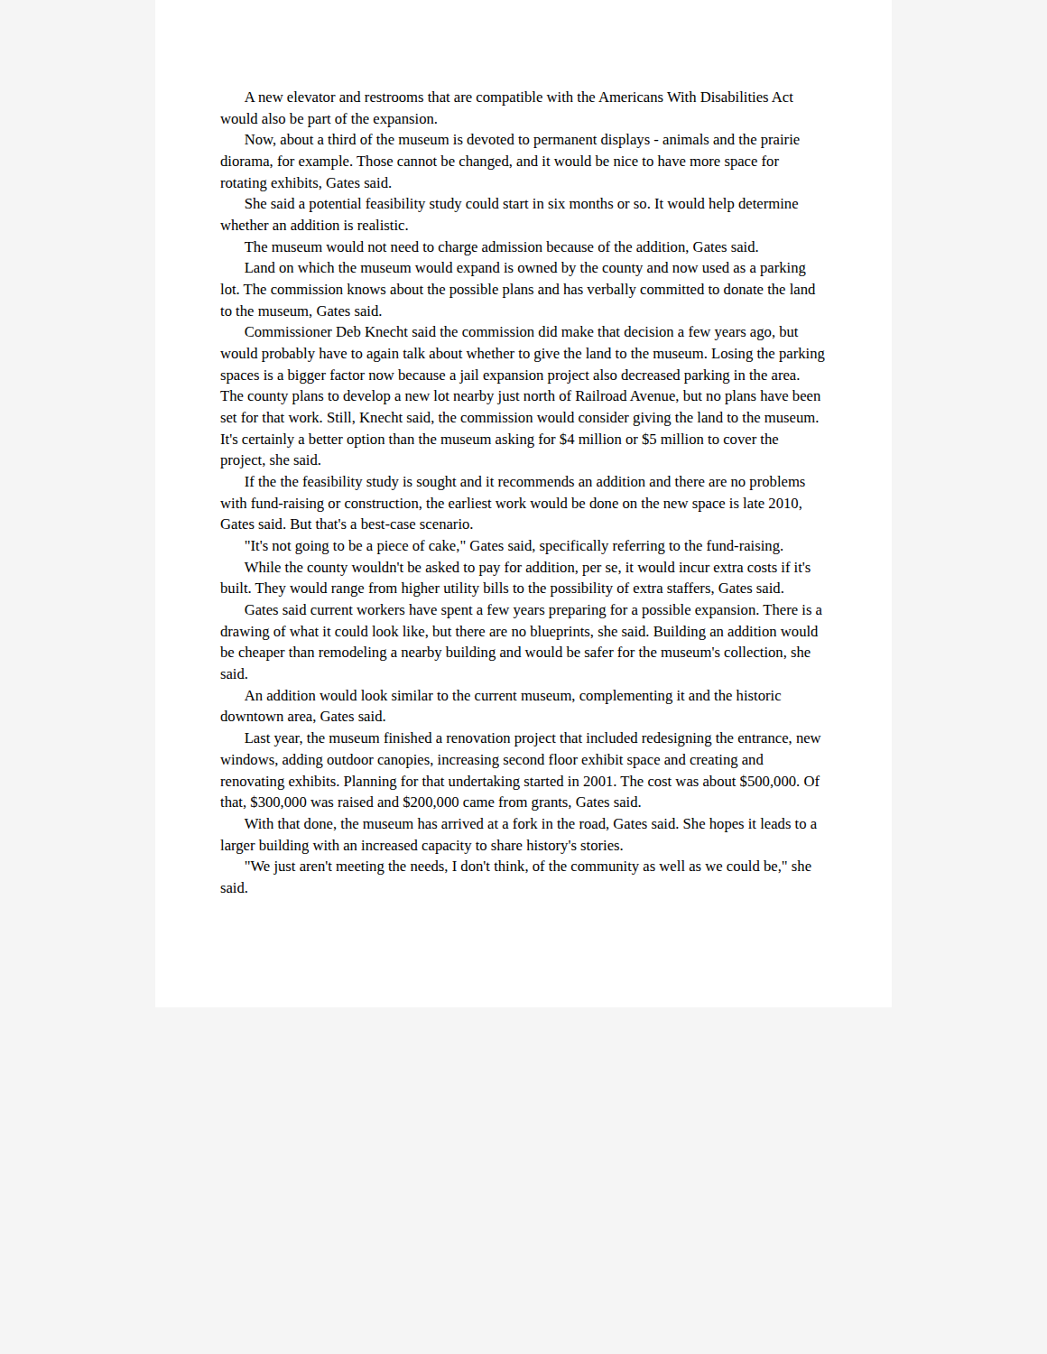A new elevator and restrooms that are compatible with the Americans With Disabilities Act would also be part of the expansion.
Now, about a third of the museum is devoted to permanent displays - animals and the prairie diorama, for example. Those cannot be changed, and it would be nice to have more space for rotating exhibits, Gates said.
She said a potential feasibility study could start in six months or so. It would help determine whether an addition is realistic.
The museum would not need to charge admission because of the addition, Gates said.
Land on which the museum would expand is owned by the county and now used as a parking lot. The commission knows about the possible plans and has verbally committed to donate the land to the museum, Gates said.
Commissioner Deb Knecht said the commission did make that decision a few years ago, but would probably have to again talk about whether to give the land to the museum. Losing the parking spaces is a bigger factor now because a jail expansion project also decreased parking in the area. The county plans to develop a new lot nearby just north of Railroad Avenue, but no plans have been set for that work. Still, Knecht said, the commission would consider giving the land to the museum. It's certainly a better option than the museum asking for $4 million or $5 million to cover the project, she said.
If the the feasibility study is sought and it recommends an addition and there are no problems with fund-raising or construction, the earliest work would be done on the new space is late 2010, Gates said. But that's a best-case scenario.
"It's not going to be a piece of cake," Gates said, specifically referring to the fund-raising.
While the county wouldn't be asked to pay for addition, per se, it would incur extra costs if it's built. They would range from higher utility bills to the possibility of extra staffers, Gates said.
Gates said current workers have spent a few years preparing for a possible expansion. There is a drawing of what it could look like, but there are no blueprints, she said. Building an addition would be cheaper than remodeling a nearby building and would be safer for the museum's collection, she said.
An addition would look similar to the current museum, complementing it and the historic downtown area, Gates said.
Last year, the museum finished a renovation project that included redesigning the entrance, new windows, adding outdoor canopies, increasing second floor exhibit space and creating and renovating exhibits. Planning for that undertaking started in 2001. The cost was about $500,000. Of that, $300,000 was raised and $200,000 came from grants, Gates said.
With that done, the museum has arrived at a fork in the road, Gates said. She hopes it leads to a larger building with an increased capacity to share history's stories.
"We just aren't meeting the needs, I don't think, of the community as well as we could be," she said.